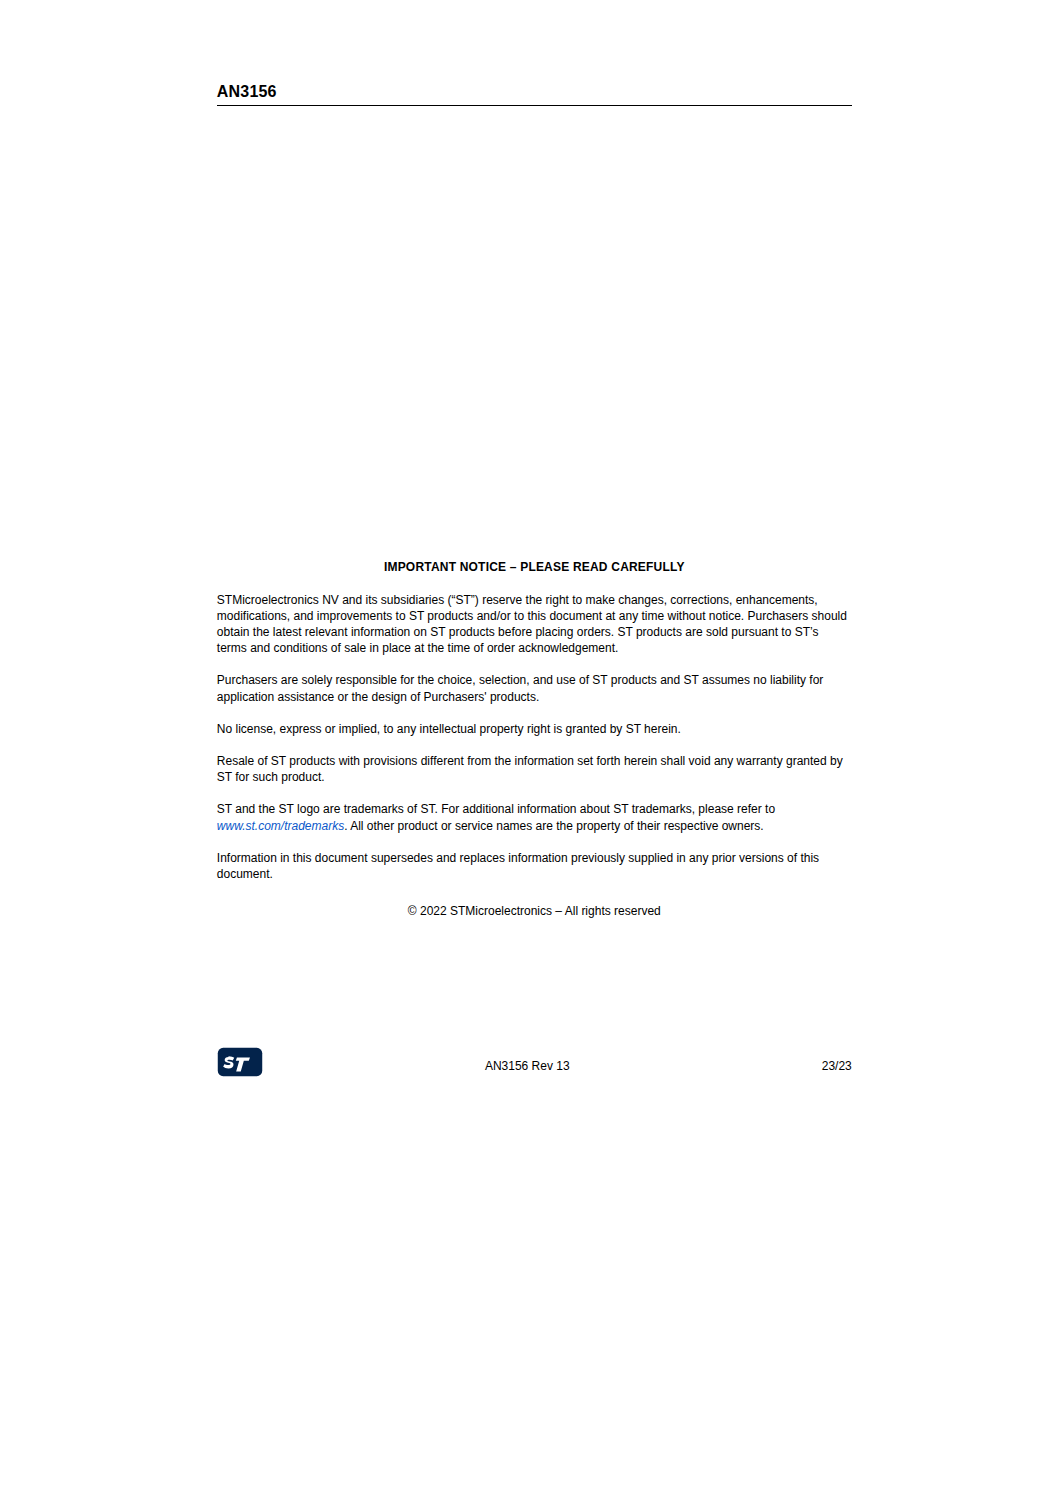AN3156
IMPORTANT NOTICE – PLEASE READ CAREFULLY
STMicroelectronics NV and its subsidiaries (“ST”) reserve the right to make changes, corrections, enhancements, modifications, and improvements to ST products and/or to this document at any time without notice. Purchasers should obtain the latest relevant information on ST products before placing orders. ST products are sold pursuant to ST’s terms and conditions of sale in place at the time of order acknowledgement.
Purchasers are solely responsible for the choice, selection, and use of ST products and ST assumes no liability for application assistance or the design of Purchasers' products.
No license, express or implied, to any intellectual property right is granted by ST herein.
Resale of ST products with provisions different from the information set forth herein shall void any warranty granted by ST for such product.
ST and the ST logo are trademarks of ST. For additional information about ST trademarks, please refer to www.st.com/trademarks. All other product or service names are the property of their respective owners.
Information in this document supersedes and replaces information previously supplied in any prior versions of this document.
© 2022 STMicroelectronics – All rights reserved
AN3156 Rev 13
23/23